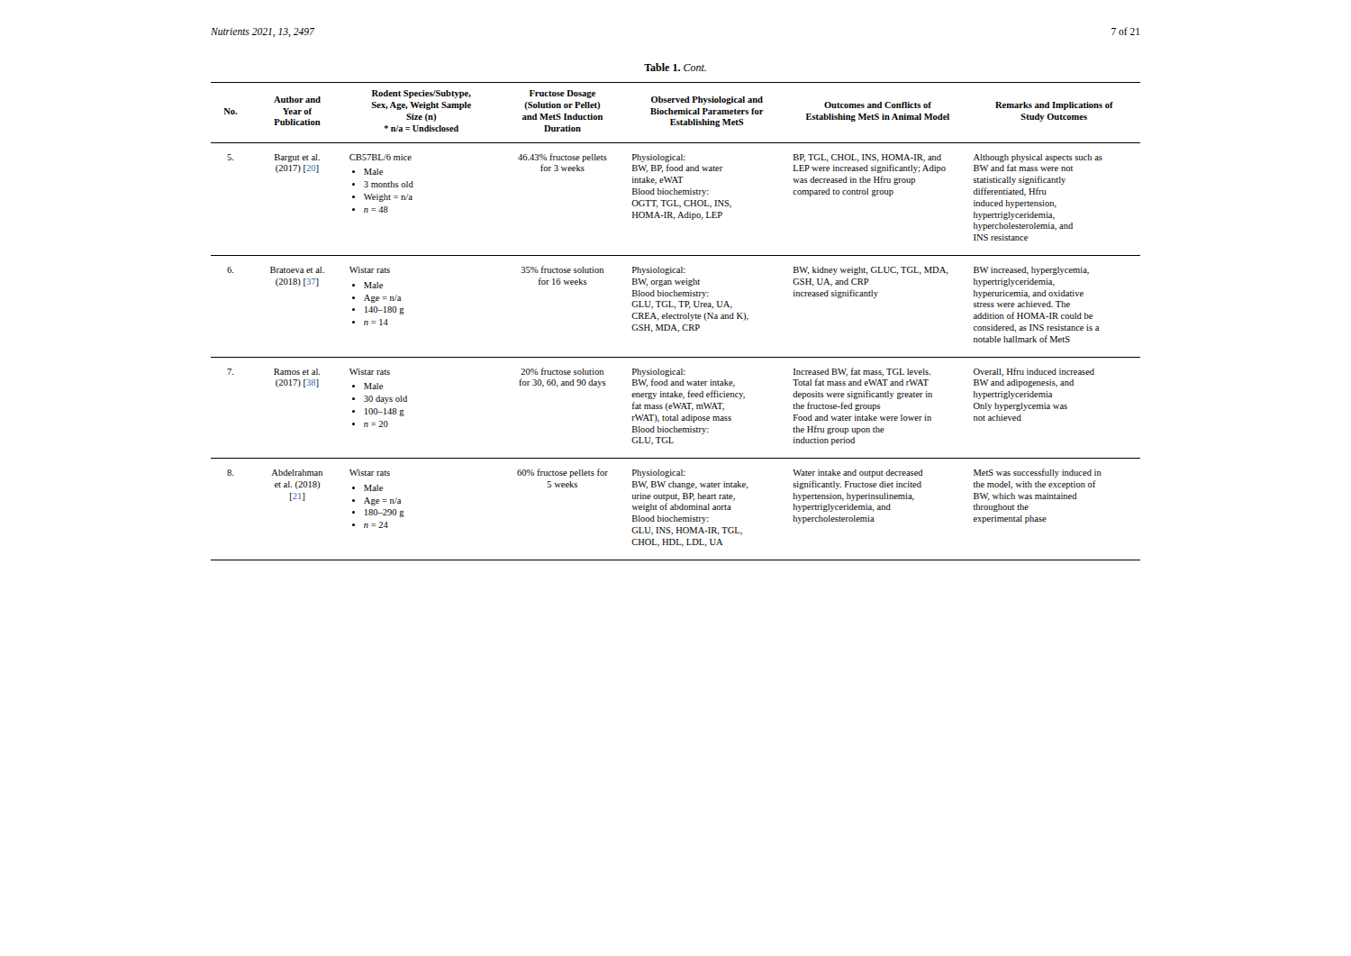Nutrients 2021, 13, 2497
7 of 21
Table 1. Cont.
| No. | Author and Year of Publication | Rodent Species/Subtype, Sex, Age, Weight Sample Size (n) * n/a = Undisclosed | Fructose Dosage (Solution or Pellet) and MetS Induction Duration | Observed Physiological and Biochemical Parameters for Establishing MetS | Outcomes and Conflicts of Establishing MetS in Animal Model | Remarks and Implications of Study Outcomes |
| --- | --- | --- | --- | --- | --- | --- |
| 5. | Bargut et al. (2017) [ 20 ] | CB57BL/6 mice Male 3 months old Weight = n/a n = 48 | 46.43% fructose pellets for 3 weeks | Physiological: BW, BP, food and water intake, eWAT Blood biochemistry: OGTT, TGL, CHOL, INS, HOMA-IR, Adipo, LEP | BP, TGL, CHOL, INS, HOMA-IR, and LEP were increased significantly; Adipo was decreased in the Hfru group compared to control group | Although physical aspects such as BW and fat mass were not statistically significantly differentiated, Hfru induced hypertension, hypertriglyceridemia, hypercholesterolemia, and INS resistance |
| 6. | Bratoeva et al. (2018) [ 37 ] | Wistar rats Male Age = n/a 140–180 g n = 14 | 35% fructose solution for 16 weeks | Physiological: BW, organ weight Blood biochemistry: GLU, TGL, TP, Urea, UA, CREA, electrolyte (Na and K), GSH, MDA, CRP | BW, kidney weight, GLUC, TGL, MDA, GSH, UA, and CRP increased significantly | BW increased, hyperglycemia, hypertriglyceridemia, hyperuricemia, and oxidative stress were achieved. The addition of HOMA-IR could be considered, as INS resistance is a notable hallmark of MetS |
| 7. | Ramos et al. (2017) [ 38 ] | Wistar rats Male 30 days old 100–148 g n = 20 | 20% fructose solution for 30, 60, and 90 days | Physiological: BW, food and water intake, energy intake, feed efficiency, fat mass (eWAT, mWAT, rWAT), total adipose mass Blood biochemistry: GLU, TGL | Increased BW, fat mass, TGL levels. Total fat mass and eWAT and rWAT deposits were significantly greater in the fructose-fed groups Food and water intake were lower in the Hfru group upon the induction period | Overall, Hfru induced increased BW and adipogenesis, and hypertriglyceridemia Only hyperglycemia was not achieved |
| 8. | Abdelrahman et al. (2018) [ 21 ] | Wistar rats Male Age = n/a 180–290 g n = 24 | 60% fructose pellets for 5 weeks | Physiological: BW, BW change, water intake, urine output, BP, heart rate, weight of abdominal aorta Blood biochemistry: GLU, INS, HOMA-IR, TGL, CHOL, HDL, LDL, UA | Water intake and output decreased significantly. Fructose diet incited hypertension, hyperinsulinemia, hypertriglyceridemia, and hypercholesterolemia | MetS was successfully induced in the model, with the exception of BW, which was maintained throughout the experimental phase |